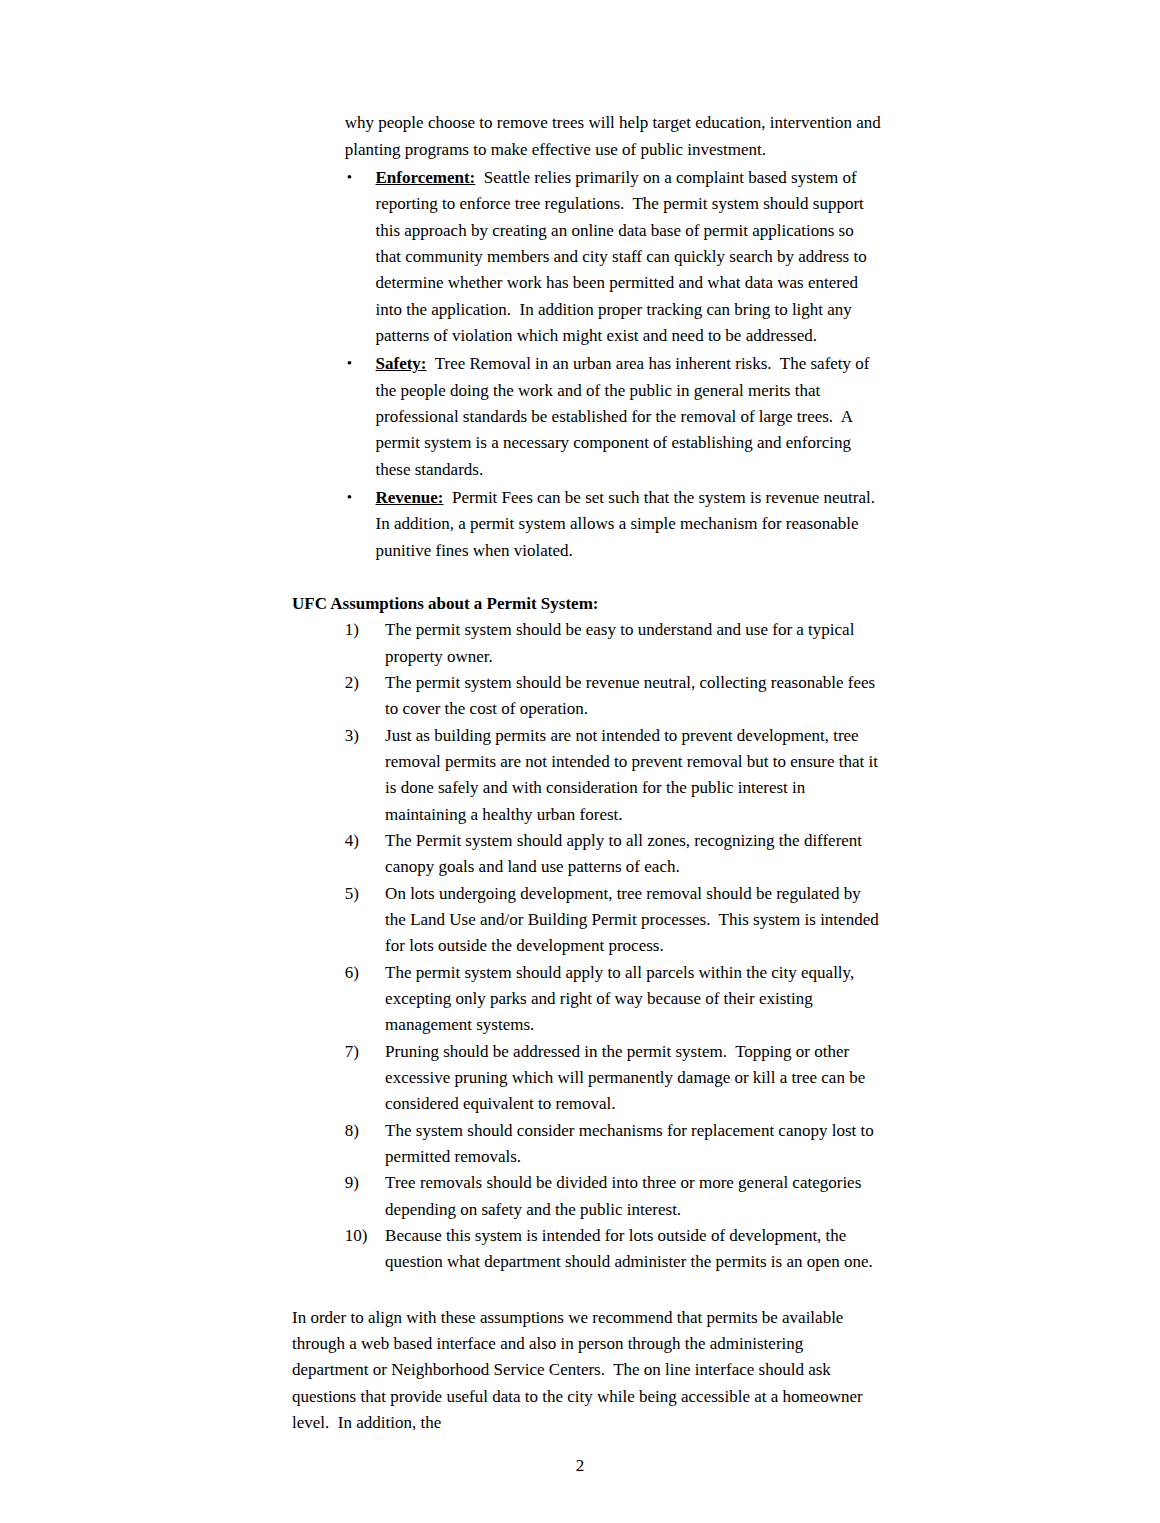why people choose to remove trees will help target education, intervention and planting programs to make effective use of public investment.
Enforcement: Seattle relies primarily on a complaint based system of reporting to enforce tree regulations. The permit system should support this approach by creating an online data base of permit applications so that community members and city staff can quickly search by address to determine whether work has been permitted and what data was entered into the application. In addition proper tracking can bring to light any patterns of violation which might exist and need to be addressed.
Safety: Tree Removal in an urban area has inherent risks. The safety of the people doing the work and of the public in general merits that professional standards be established for the removal of large trees. A permit system is a necessary component of establishing and enforcing these standards.
Revenue: Permit Fees can be set such that the system is revenue neutral. In addition, a permit system allows a simple mechanism for reasonable punitive fines when violated.
UFC Assumptions about a Permit System:
1) The permit system should be easy to understand and use for a typical property owner.
2) The permit system should be revenue neutral, collecting reasonable fees to cover the cost of operation.
3) Just as building permits are not intended to prevent development, tree removal permits are not intended to prevent removal but to ensure that it is done safely and with consideration for the public interest in maintaining a healthy urban forest.
4) The Permit system should apply to all zones, recognizing the different canopy goals and land use patterns of each.
5) On lots undergoing development, tree removal should be regulated by the Land Use and/or Building Permit processes. This system is intended for lots outside the development process.
6) The permit system should apply to all parcels within the city equally, excepting only parks and right of way because of their existing management systems.
7) Pruning should be addressed in the permit system. Topping or other excessive pruning which will permanently damage or kill a tree can be considered equivalent to removal.
8) The system should consider mechanisms for replacement canopy lost to permitted removals.
9) Tree removals should be divided into three or more general categories depending on safety and the public interest.
10) Because this system is intended for lots outside of development, the question what department should administer the permits is an open one.
In order to align with these assumptions we recommend that permits be available through a web based interface and also in person through the administering department or Neighborhood Service Centers. The on line interface should ask questions that provide useful data to the city while being accessible at a homeowner level. In addition, the
2